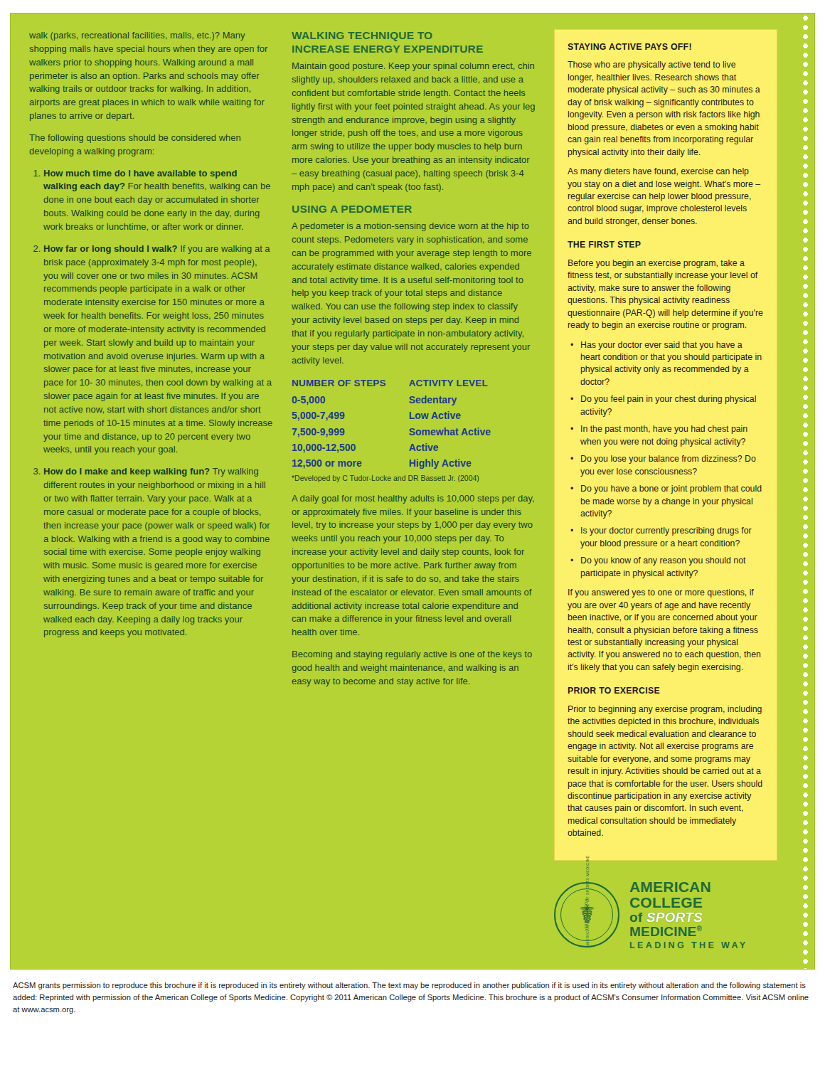walk (parks, recreational facilities, malls, etc.)? Many shopping malls have special hours when they are open for walkers prior to shopping hours. Walking around a mall perimeter is also an option. Parks and schools may offer walking trails or outdoor tracks for walking. In addition, airports are great places in which to walk while waiting for planes to arrive or depart.
The following questions should be considered when developing a walking program:
How much time do I have available to spend walking each day? For health benefits, walking can be done in one bout each day or accumulated in shorter bouts. Walking could be done early in the day, during work breaks or lunchtime, or after work or dinner.
How far or long should I walk? If you are walking at a brisk pace (approximately 3-4 mph for most people), you will cover one or two miles in 30 minutes. ACSM recommends people participate in a walk or other moderate intensity exercise for 150 minutes or more a week for health benefits. For weight loss, 250 minutes or more of moderate-intensity activity is recommended per week. Start slowly and build up to maintain your motivation and avoid overuse injuries. Warm up with a slower pace for at least five minutes, increase your pace for 10- 30 minutes, then cool down by walking at a slower pace again for at least five minutes. If you are not active now, start with short distances and/or short time periods of 10-15 minutes at a time. Slowly increase your time and distance, up to 20 percent every two weeks, until you reach your goal.
How do I make and keep walking fun? Try walking different routes in your neighborhood or mixing in a hill or two with flatter terrain. Vary your pace. Walk at a more casual or moderate pace for a couple of blocks, then increase your pace (power walk or speed walk) for a block. Walking with a friend is a good way to combine social time with exercise. Some people enjoy walking with music. Some music is geared more for exercise with energizing tunes and a beat or tempo suitable for walking. Be sure to remain aware of traffic and your surroundings. Keep track of your time and distance walked each day. Keeping a daily log tracks your progress and keeps you motivated.
Walking Technique to
Increase Energy Expenditure
Maintain good posture. Keep your spinal column erect, chin slightly up, shoulders relaxed and back a little, and use a confident but comfortable stride length. Contact the heels lightly first with your feet pointed straight ahead. As your leg strength and endurance improve, begin using a slightly longer stride, push off the toes, and use a more vigorous arm swing to utilize the upper body muscles to help burn more calories. Use your breathing as an intensity indicator – easy breathing (casual pace), halting speech (brisk 3-4 mph pace) and can't speak (too fast).
Using a Pedometer
A pedometer is a motion-sensing device worn at the hip to count steps. Pedometers vary in sophistication, and some can be programmed with your average step length to more accurately estimate distance walked, calories expended and total activity time. It is a useful self-monitoring tool to help you keep track of your total steps and distance walked. You can use the following step index to classify your activity level based on steps per day. Keep in mind that if you regularly participate in non-ambulatory activity, your steps per day value will not accurately represent your activity level.
| Number of Steps | Activity Level |
| --- | --- |
| 0-5,000 | Sedentary |
| 5,000-7,499 | Low Active |
| 7,500-9,999 | Somewhat Active |
| 10,000-12,500 | Active |
| 12,500 or more | Highly Active |
*Developed by C Tudor-Locke and DR Bassett Jr. (2004)
A daily goal for most healthy adults is 10,000 steps per day, or approximately five miles. If your baseline is under this level, try to increase your steps by 1,000 per day every two weeks until you reach your 10,000 steps per day. To increase your activity level and daily step counts, look for opportunities to be more active. Park further away from your destination, if it is safe to do so, and take the stairs instead of the escalator or elevator. Even small amounts of additional activity increase total calorie expenditure and can make a difference in your fitness level and overall health over time.
Becoming and staying regularly active is one of the keys to good health and weight maintenance, and walking is an easy way to become and stay active for life.
Staying Active Pays Off!
Those who are physically active tend to live longer, healthier lives. Research shows that moderate physical activity – such as 30 minutes a day of brisk walking – significantly contributes to longevity. Even a person with risk factors like high blood pressure, diabetes or even a smoking habit can gain real benefits from incorporating regular physical activity into their daily life.
As many dieters have found, exercise can help you stay on a diet and lose weight. What's more – regular exercise can help lower blood pressure, control blood sugar, improve cholesterol levels and build stronger, denser bones.
The First Step
Before you begin an exercise program, take a fitness test, or substantially increase your level of activity, make sure to answer the following questions. This physical activity readiness questionnaire (PAR-Q) will help determine if you're ready to begin an exercise routine or program.
Has your doctor ever said that you have a heart condition or that you should participate in physical activity only as recommended by a doctor?
Do you feel pain in your chest during physical activity?
In the past month, have you had chest pain when you were not doing physical activity?
Do you lose your balance from dizziness? Do you ever lose consciousness?
Do you have a bone or joint problem that could be made worse by a change in your physical activity?
Is your doctor currently prescribing drugs for your blood pressure or a heart condition?
Do you know of any reason you should not participate in physical activity?
If you answered yes to one or more questions, if you are over 40 years of age and have recently been inactive, or if you are concerned about your health, consult a physician before taking a fitness test or substantially increasing your physical activity. If you answered no to each question, then it's likely that you can safely begin exercising.
Prior to Exercise
Prior to beginning any exercise program, including the activities depicted in this brochure, individuals should seek medical evaluation and clearance to engage in activity. Not all exercise programs are suitable for everyone, and some programs may result in injury. Activities should be carried out at a pace that is comfortable for the user. Users should discontinue participation in any exercise activity that causes pain or discomfort. In such event, medical consultation should be immediately obtained.
☤
AMERICAN COLLEGE OF SPORTS MEDICINE FOUNDED 1954
AMERICAN COLLEGE
of SPORTS MEDICINE®
LEADING THE WAY
ACSM grants permission to reproduce this brochure if it is reproduced in its entirety without alteration. The text may be reproduced in another publication if it is used in its entirety without alteration and the following statement is added: Reprinted with permission of the American College of Sports Medicine. Copyright © 2011 American College of Sports Medicine. This brochure is a product of ACSM's Consumer Information Committee. Visit ACSM online at www.acsm.org.